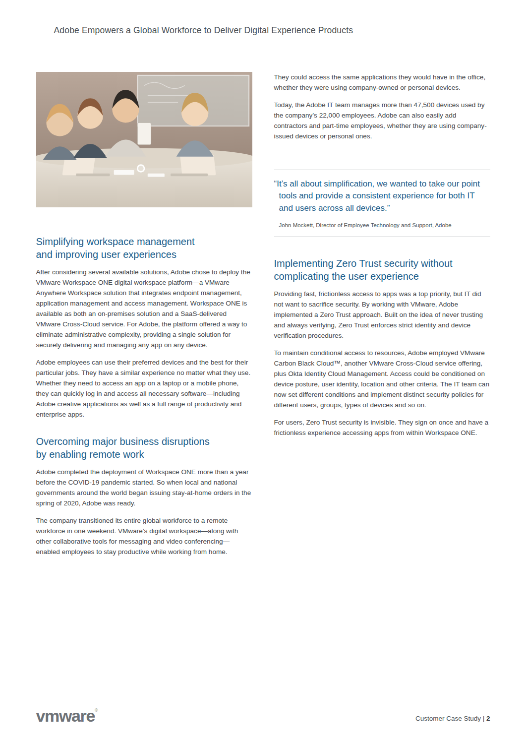Adobe Empowers a Global Workforce to Deliver Digital Experience Products
Simplifying workspace management
and improving user experiences
After considering several available solutions, Adobe chose to deploy the VMware Workspace ONE digital workspace platform—a VMware Anywhere Workspace solution that integrates endpoint management, application management and access management. Workspace ONE is available as both an on-premises solution and a SaaS-delivered VMware Cross-Cloud service. For Adobe, the platform offered a way to eliminate administrative complexity, providing a single solution for securely delivering and managing any app on any device.
Adobe employees can use their preferred devices and the best for their particular jobs. They have a similar experience no matter what they use. Whether they need to access an app on a laptop or a mobile phone, they can quickly log in and access all necessary software—including Adobe creative applications as well as a full range of productivity and enterprise apps.
Overcoming major business disruptions
by enabling remote work
Adobe completed the deployment of Workspace ONE more than a year before the COVID-19 pandemic started. So when local and national governments around the world began issuing stay-at-home orders in the spring of 2020, Adobe was ready.
The company transitioned its entire global workforce to a remote workforce in one weekend. VMware’s digital workspace—along with other collaborative tools for messaging and video conferencing—enabled employees to stay productive while working from home.
They could access the same applications they would have in the office, whether they were using company-owned or personal devices.
Today, the Adobe IT team manages more than 47,500 devices used by the company’s 22,000 employees. Adobe can also easily add contractors and part-time employees, whether they are using company-issued devices or personal ones.
“It’s all about simplification, we wanted to take our point tools and provide a consistent experience for both IT and users across all devices.”
John Mockett, Director of Employee Technology and Support, Adobe
Implementing Zero Trust security without
complicating the user experience
Providing fast, frictionless access to apps was a top priority, but IT did not want to sacrifice security. By working with VMware, Adobe implemented a Zero Trust approach. Built on the idea of never trusting and always verifying, Zero Trust enforces strict identity and device verification procedures.
To maintain conditional access to resources, Adobe employed VMware Carbon Black Cloud™, another VMware Cross-Cloud service offering, plus Okta Identity Cloud Management. Access could be conditioned on device posture, user identity, location and other criteria. The IT team can now set different conditions and implement distinct security policies for different users, groups, types of devices and so on.
For users, Zero Trust security is invisible. They sign on once and have a frictionless experience accessing apps from within Workspace ONE.
vmware®
Customer Case Study | 2